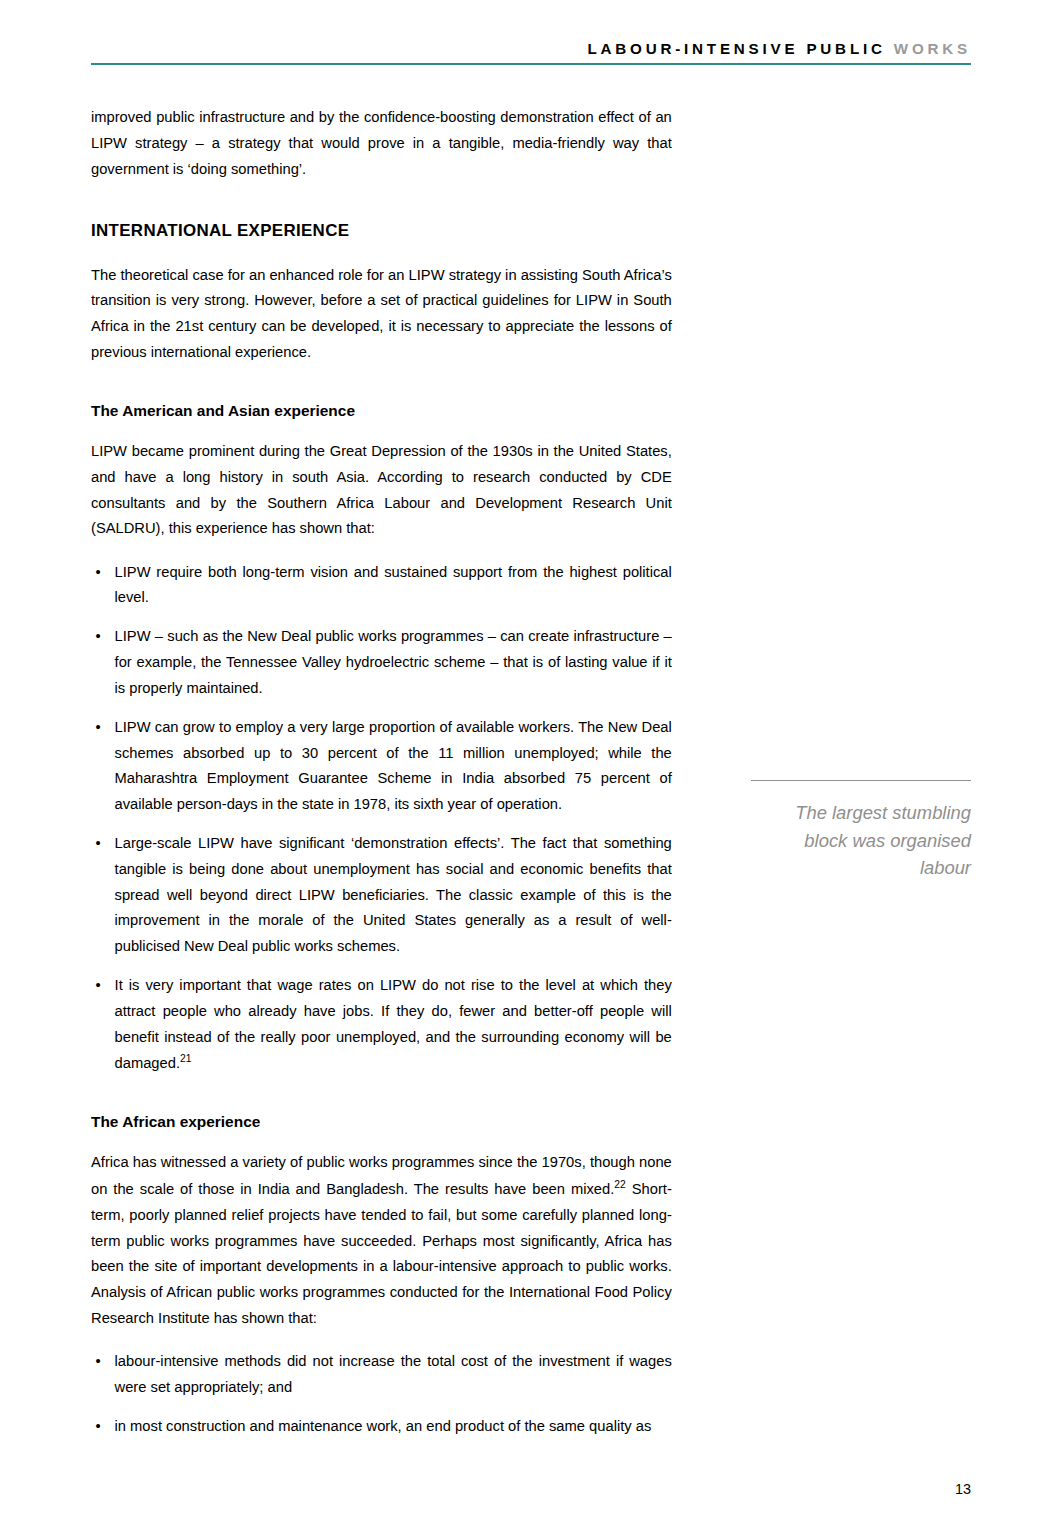LABOUR-INTENSIVE PUBLIC WORKS
improved public infrastructure and by the confidence-boosting demonstration effect of an LIPW strategy – a strategy that would prove in a tangible, media-friendly way that government is ‘doing something’.
INTERNATIONAL EXPERIENCE
The theoretical case for an enhanced role for an LIPW strategy in assisting South Africa’s transition is very strong. However, before a set of practical guidelines for LIPW in South Africa in the 21st century can be developed, it is necessary to appreciate the lessons of previous international experience.
The American and Asian experience
LIPW became prominent during the Great Depression of the 1930s in the United States, and have a long history in south Asia. According to research conducted by CDE consultants and by the Southern Africa Labour and Development Research Unit (SALDRU), this experience has shown that:
LIPW require both long-term vision and sustained support from the highest political level.
LIPW – such as the New Deal public works programmes – can create infrastructure – for example, the Tennessee Valley hydroelectric scheme – that is of lasting value if it is properly maintained.
LIPW can grow to employ a very large proportion of available workers. The New Deal schemes absorbed up to 30 percent of the 11 million unemployed; while the Maharashtra Employment Guarantee Scheme in India absorbed 75 percent of available person-days in the state in 1978, its sixth year of operation.
Large-scale LIPW have significant ‘demonstration effects’. The fact that something tangible is being done about unemployment has social and economic benefits that spread well beyond direct LIPW beneficiaries. The classic example of this is the improvement in the morale of the United States generally as a result of well-publicised New Deal public works schemes.
It is very important that wage rates on LIPW do not rise to the level at which they attract people who already have jobs. If they do, fewer and better-off people will benefit instead of the really poor unemployed, and the surrounding economy will be damaged.21
The African experience
Africa has witnessed a variety of public works programmes since the 1970s, though none on the scale of those in India and Bangladesh. The results have been mixed.22 Short-term, poorly planned relief projects have tended to fail, but some carefully planned long-term public works programmes have succeeded. Perhaps most significantly, Africa has been the site of important developments in a labour-intensive approach to public works. Analysis of African public works programmes conducted for the International Food Policy Research Institute has shown that:
labour-intensive methods did not increase the total cost of the investment if wages were set appropriately; and
in most construction and maintenance work, an end product of the same quality as
The largest stumbling block was organised labour
13